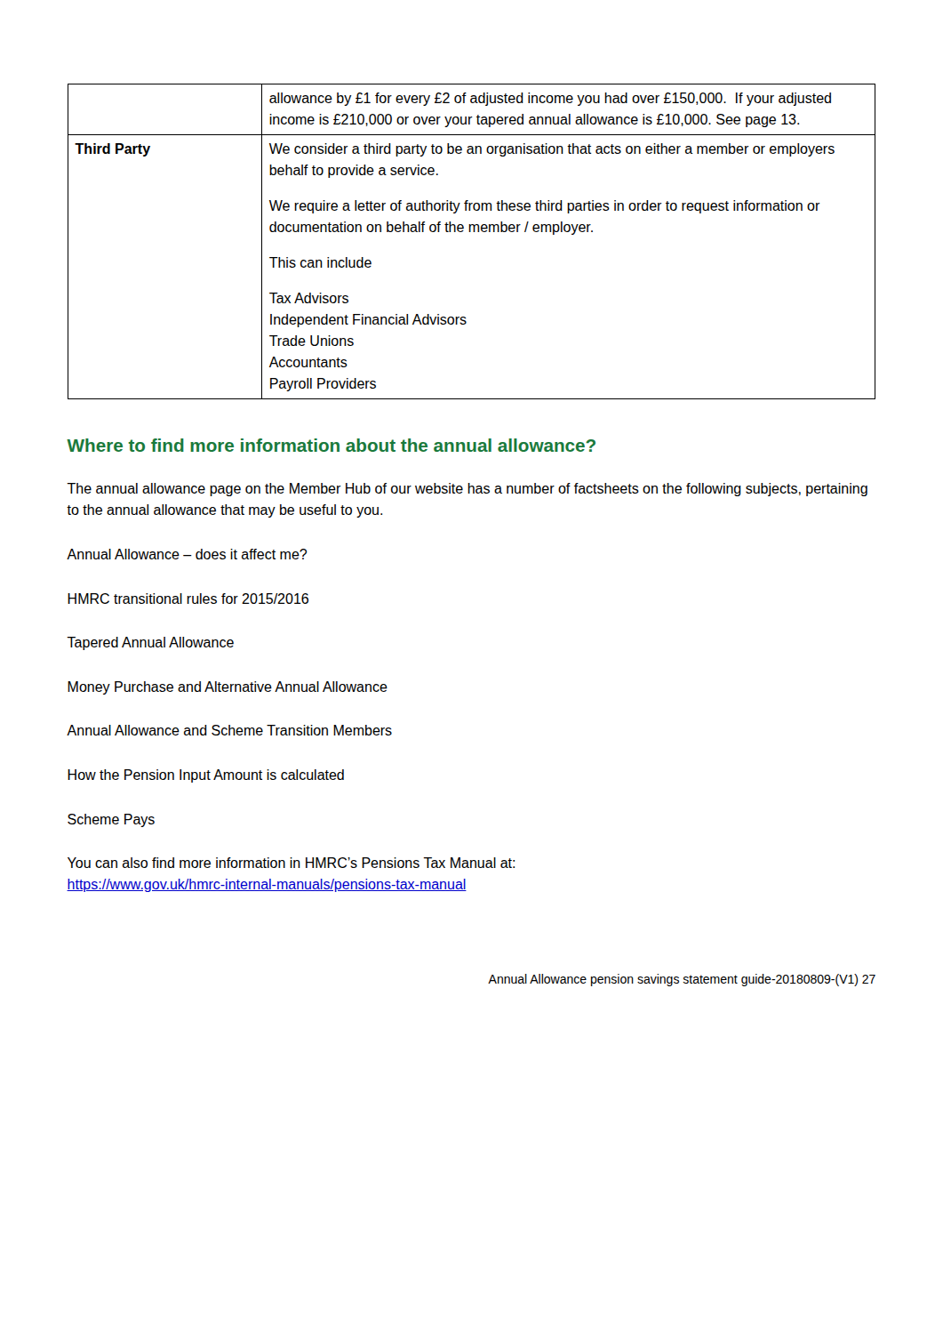| | allowance by £1 for every £2 of adjusted income you had over £150,000. If your adjusted income is £210,000 or over your tapered annual allowance is £10,000. See page 13. |
| Third Party | We consider a third party to be an organisation that acts on either a member or employers behalf to provide a service. We require a letter of authority from these third parties in order to request information or documentation on behalf of the member / employer. This can include Tax Advisors Independent Financial Advisors Trade Unions Accountants Payroll Providers |
Where to find more information about the annual allowance?
The annual allowance page on the Member Hub of our website has a number of factsheets on the following subjects, pertaining to the annual allowance that may be useful to you.
Annual Allowance – does it affect me?
HMRC transitional rules for 2015/2016
Tapered Annual Allowance
Money Purchase and Alternative Annual Allowance
Annual Allowance and Scheme Transition Members
How the Pension Input Amount is calculated
Scheme Pays
You can also find more information in HMRC’s Pensions Tax Manual at:
https://www.gov.uk/hmrc-internal-manuals/pensions-tax-manual
Annual Allowance pension savings statement guide-20180809-(V1) 27